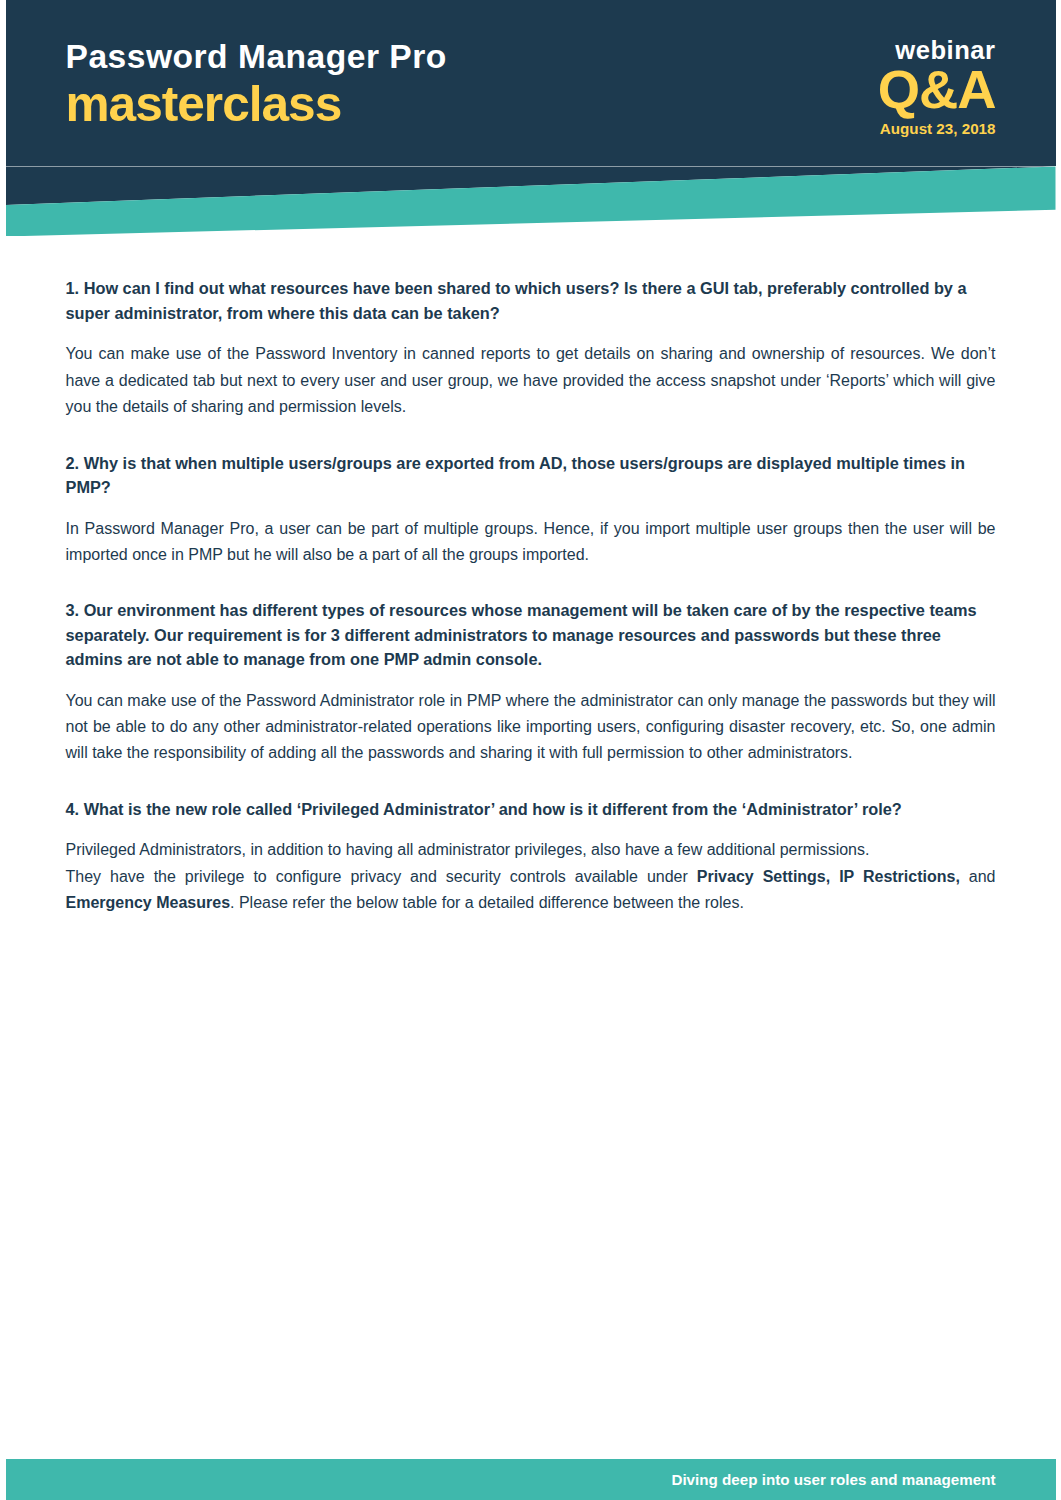Password Manager Pro
masterclass
webinar Q&A August 23, 2018
1. How can I find out what resources have been shared to which users? Is there a GUI tab, preferably controlled by a super administrator, from where this data can be taken?
You can make use of the Password Inventory in canned reports to get details on sharing and ownership of resources. We don’t have a dedicated tab but next to every user and user group, we have provided the access snapshot under ‘Reports’ which will give you the details of sharing and permission levels.
2. Why is that when multiple users/groups are exported from AD, those users/groups are displayed multiple times in PMP?
In Password Manager Pro, a user can be part of multiple groups. Hence, if you import multiple user groups then the user will be imported once in PMP but he will also be a part of all the groups imported.
3. Our environment has different types of resources whose management will be taken care of by the respective teams separately. Our requirement is for 3 different administrators to manage resources and passwords but these three admins are not able to manage from one PMP admin console.
You can make use of the Password Administrator role in PMP where the administrator can only manage the passwords but they will not be able to do any other administrator-related operations like importing users, configuring disaster recovery, etc. So, one admin will take the responsibility of adding all the passwords and sharing it with full permission to other administrators.
4. What is the new role called ‘Privileged Administrator’ and how is it different from the ‘Administrator’ role?
Privileged Administrators, in addition to having all administrator privileges, also have a few additional permissions.
They have the privilege to configure privacy and security controls available under Privacy Settings, IP Restrictions, and Emergency Measures. Please refer the below table for a detailed difference between the roles.
Diving deep into user roles and management